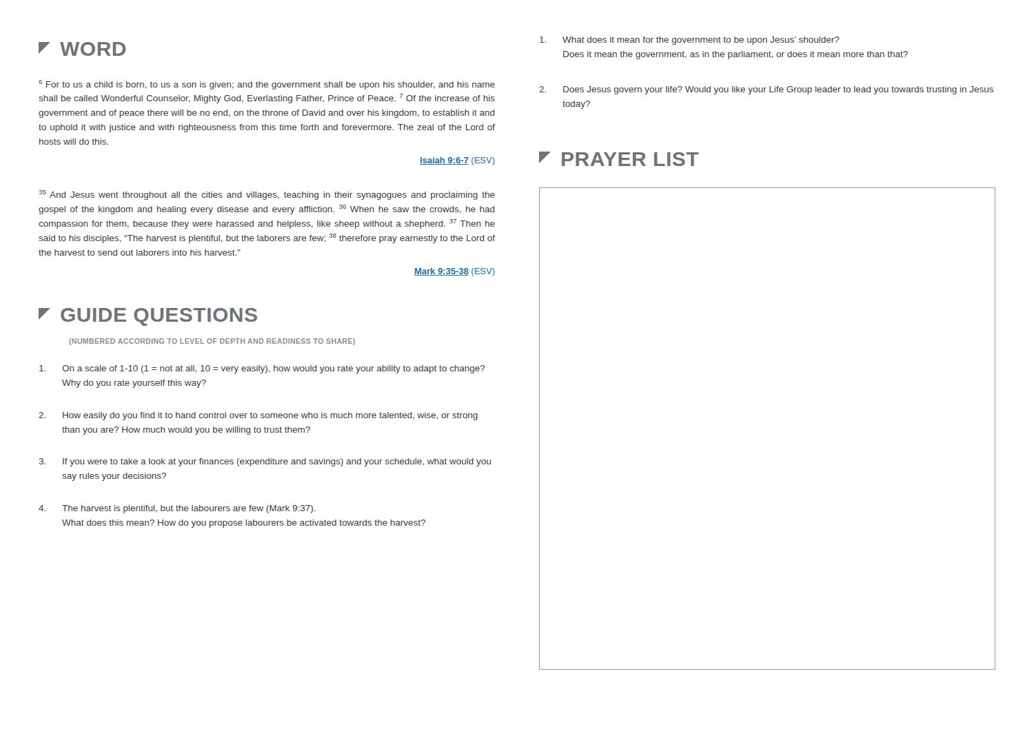WORD
6 For to us a child is born, to us a son is given; and the government shall be upon his shoulder, and his name shall be called Wonderful Counselor, Mighty God, Everlasting Father, Prince of Peace. 7 Of the increase of his government and of peace there will be no end, on the throne of David and over his kingdom, to establish it and to uphold it with justice and with righteousness from this time forth and forevermore. The zeal of the Lord of hosts will do this.
Isaiah 9:6-7 (ESV)
35 And Jesus went throughout all the cities and villages, teaching in their synagogues and proclaiming the gospel of the kingdom and healing every disease and every affliction. 36 When he saw the crowds, he had compassion for them, because they were harassed and helpless, like sheep without a shepherd. 37 Then he said to his disciples, “The harvest is plentiful, but the laborers are few; 38 therefore pray earnestly to the Lord of the harvest to send out laborers into his harvest.”
Mark 9:35-38 (ESV)
GUIDE QUESTIONS
(Numbered according to level of depth and readiness to share)
On a scale of 1-10 (1 = not at all, 10 = very easily), how would you rate your ability to adapt to change? Why do you rate yourself this way?
How easily do you find it to hand control over to someone who is much more talented, wise, or strong than you are? How much would you be willing to trust them?
If you were to take a look at your finances (expenditure and savings) and your schedule, what would you say rules your decisions?
The harvest is plentiful, but the labourers are few (Mark 9:37).
What does this mean? How do you propose labourers be activated towards the harvest?
What does it mean for the government to be upon Jesus’ shoulder?
Does it mean the government, as in the parliament, or does it mean more than that?
Does Jesus govern your life? Would you like your Life Group leader to lead you towards trusting in Jesus today?
PRAYER LIST